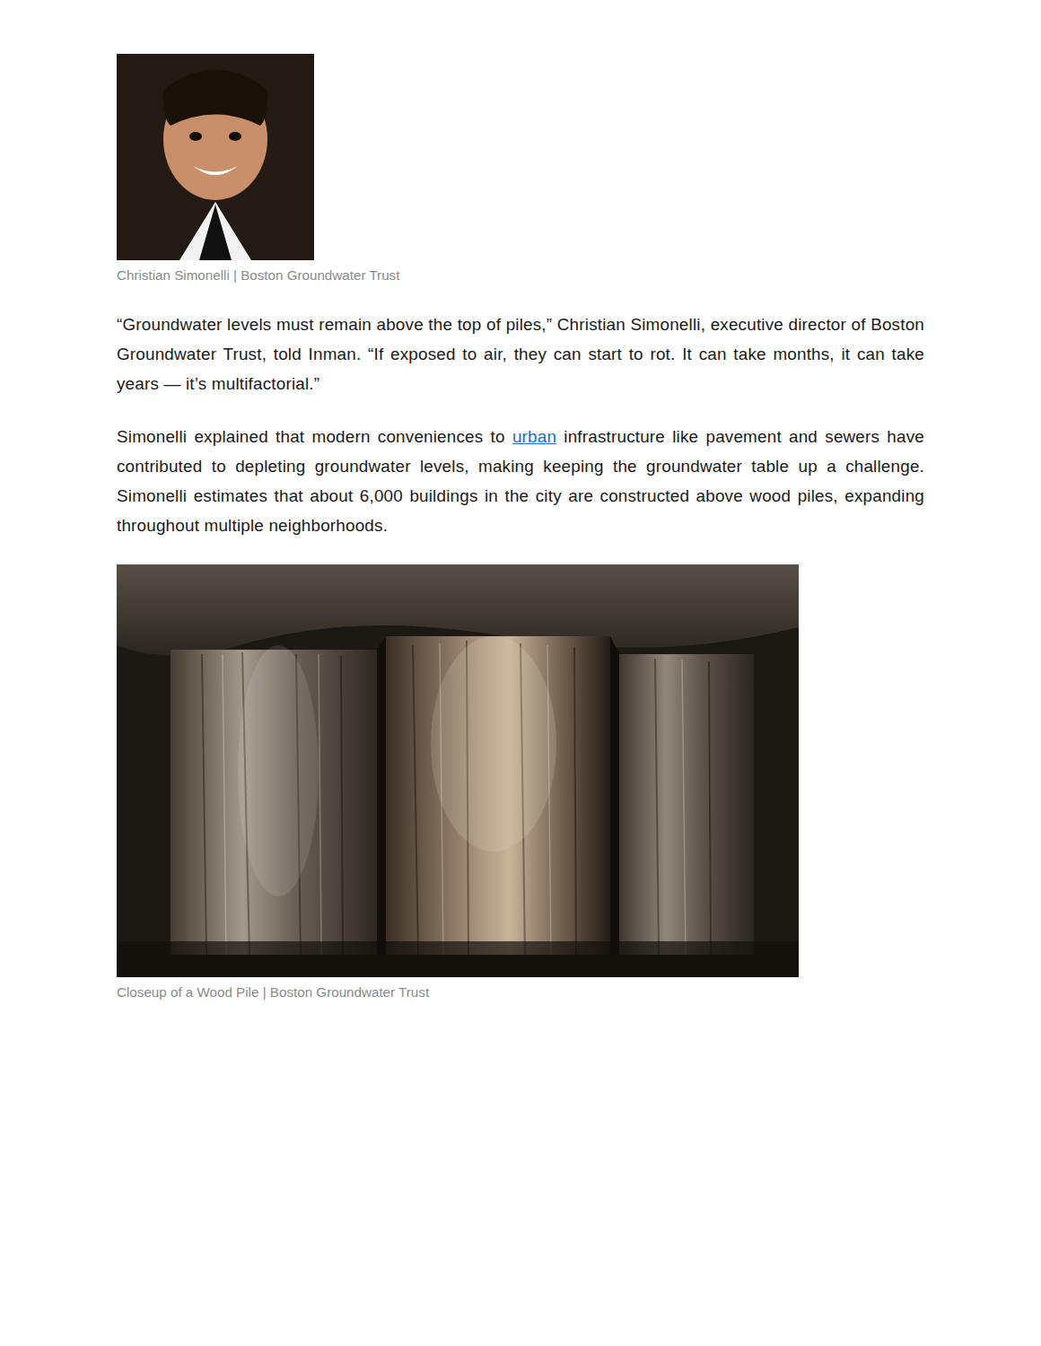Christian Simonelli | Boston Groundwater Trust
“Groundwater levels must remain above the top of piles,” Christian Simonelli, executive director of Boston Groundwater Trust, told Inman. “If exposed to air, they can start to rot. It can take months, it can take years — it’s multifactorial.”
Simonelli explained that modern conveniences to urban infrastructure like pavement and sewers have contributed to depleting groundwater levels, making keeping the groundwater table up a challenge. Simonelli estimates that about 6,000 buildings in the city are constructed above wood piles, expanding throughout multiple neighborhoods.
Closeup of a Wood Pile | Boston Groundwater Trust